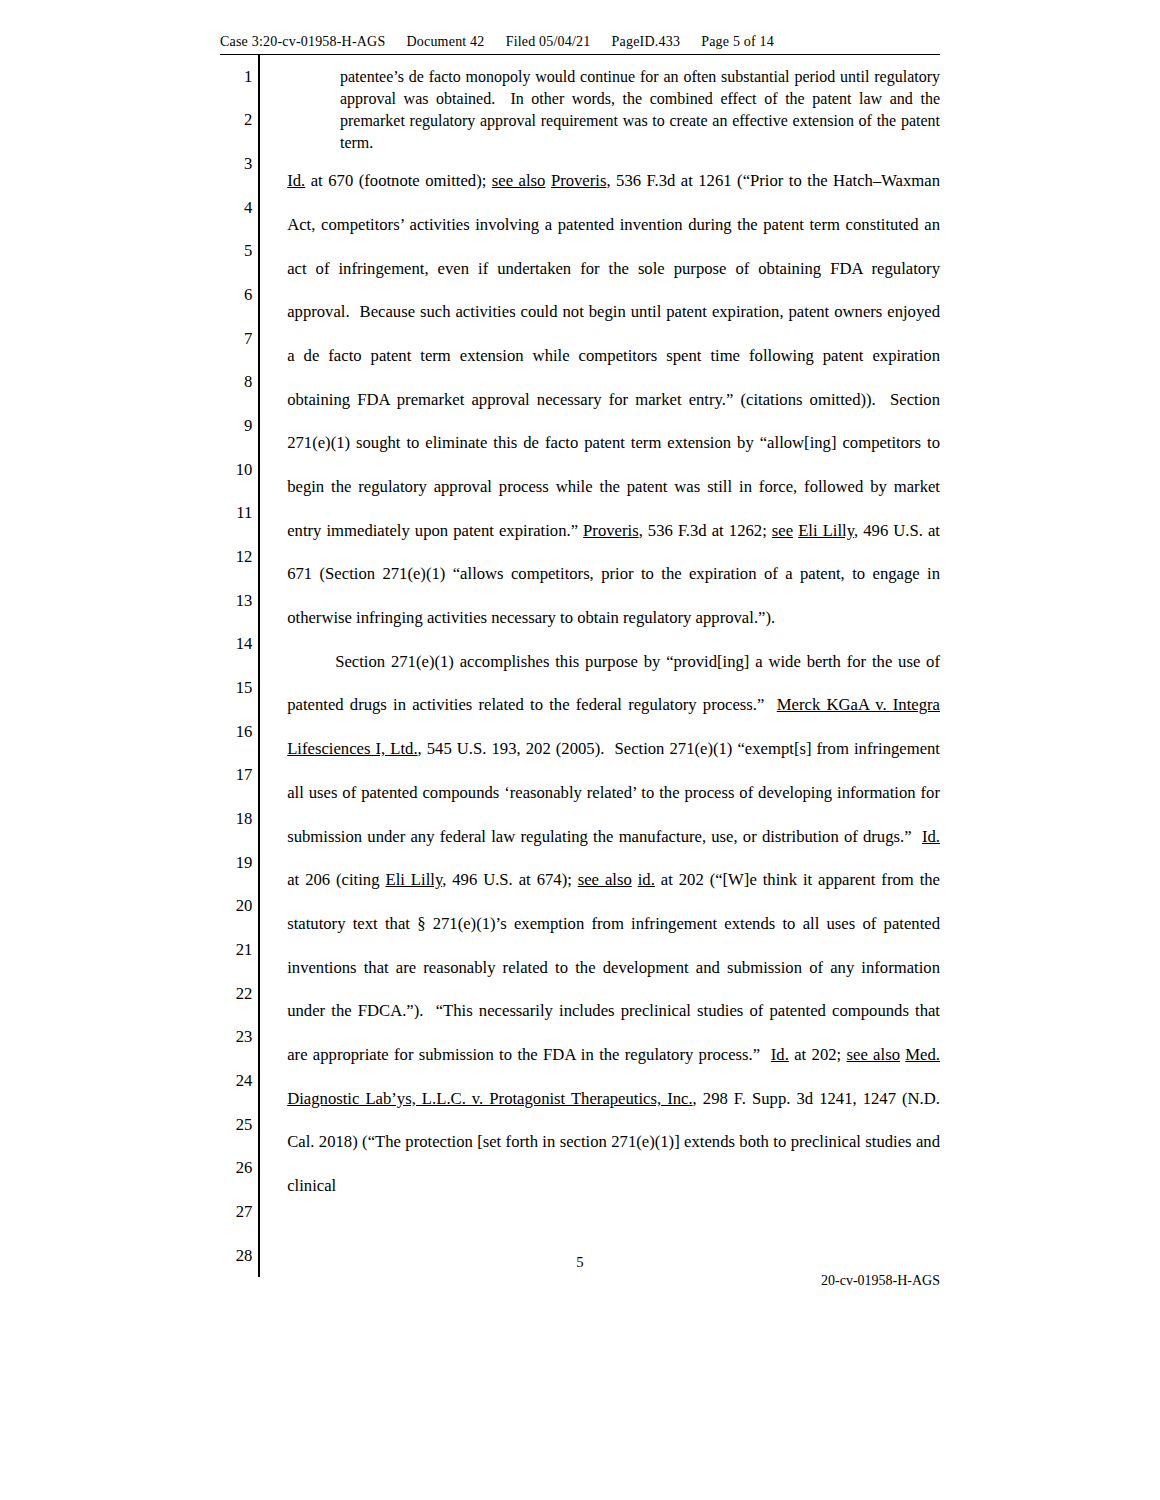Case 3:20-cv-01958-H-AGS Document 42 Filed 05/04/21 PageID.433 Page 5 of 14
1
2
3
4
5
6
7
8
9
10
11
12
13
14
15
16
17
18
19
20
21
22
23
24
25
26
27
28
patentee’s de facto monopoly would continue for an often substantial period until regulatory approval was obtained. In other words, the combined effect of the patent law and the premarket regulatory approval requirement was to create an effective extension of the patent term.
Id. at 670 (footnote omitted); see also Proveris, 536 F.3d at 1261 (“Prior to the Hatch–Waxman Act, competitors’ activities involving a patented invention during the patent term constituted an act of infringement, even if undertaken for the sole purpose of obtaining FDA regulatory approval. Because such activities could not begin until patent expiration, patent owners enjoyed a de facto patent term extension while competitors spent time following patent expiration obtaining FDA premarket approval necessary for market entry.” (citations omitted)). Section 271(e)(1) sought to eliminate this de facto patent term extension by “allow[ing] competitors to begin the regulatory approval process while the patent was still in force, followed by market entry immediately upon patent expiration.” Proveris, 536 F.3d at 1262; see Eli Lilly, 496 U.S. at 671 (Section 271(e)(1) “allows competitors, prior to the expiration of a patent, to engage in otherwise infringing activities necessary to obtain regulatory approval.”).
Section 271(e)(1) accomplishes this purpose by “provid[ing] a wide berth for the use of patented drugs in activities related to the federal regulatory process.” Merck KGaA v. Integra Lifesciences I, Ltd., 545 U.S. 193, 202 (2005). Section 271(e)(1) “exempt[s] from infringement all uses of patented compounds ‘reasonably related’ to the process of developing information for submission under any federal law regulating the manufacture, use, or distribution of drugs.” Id. at 206 (citing Eli Lilly, 496 U.S. at 674); see also id. at 202 (“[W]e think it apparent from the statutory text that § 271(e)(1)’s exemption from infringement extends to all uses of patented inventions that are reasonably related to the development and submission of any information under the FDCA.”). “This necessarily includes preclinical studies of patented compounds that are appropriate for submission to the FDA in the regulatory process.” Id. at 202; see also Med. Diagnostic Lab’ys, L.L.C. v. Protagonist Therapeutics, Inc., 298 F. Supp. 3d 1241, 1247 (N.D. Cal. 2018) (“The protection [set forth in section 271(e)(1)] extends both to preclinical studies and clinical
5
20-cv-01958-H-AGS